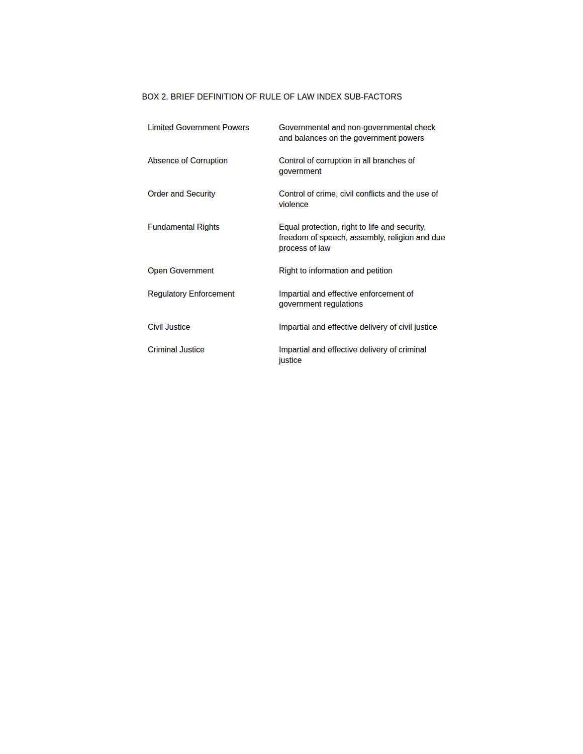BOX 2. BRIEF DEFINITION OF RULE OF LAW INDEX SUB-FACTORS
| Limited Government Powers | Governmental and non-governmental check and balances on the government powers |
| Absence of Corruption | Control of corruption in all branches of government |
| Order and Security | Control of crime, civil conflicts and the use of violence |
| Fundamental Rights | Equal protection, right to life and security, freedom of speech, assembly, religion and due process of law |
| Open Government | Right to information and petition |
| Regulatory Enforcement | Impartial and effective enforcement of government regulations |
| Civil Justice | Impartial and effective delivery of civil justice |
| Criminal Justice | Impartial and effective delivery of criminal justice |